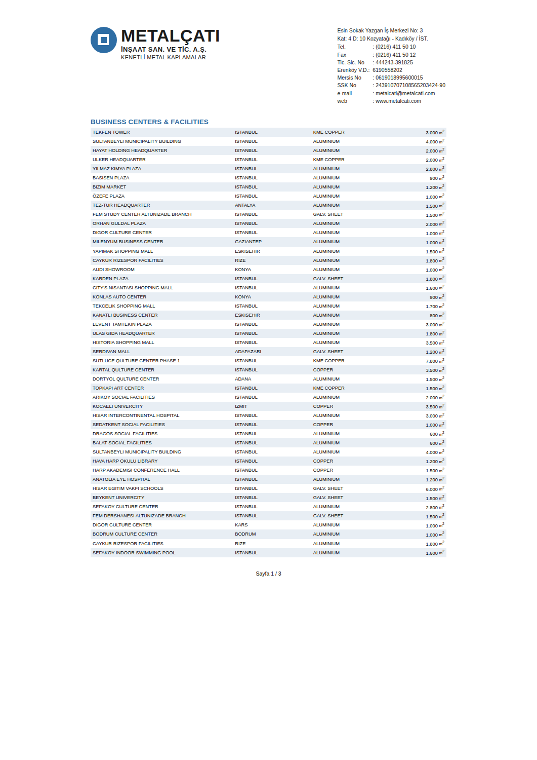METALÇATI
İNŞAAT SAN. VE TİC. A.Ş.
KENETLİ METAL KAPLAMALAR
Esin Sokak Yazgan İş Merkezi No: 3
Kat: 4 D: 10 Kozyatağı - Kadıköy / İST.
| Tel. | : (0216) 411 50 10 |
| Fax | : (0216) 411 50 12 |
| Tic. Sic. No | : 444243-391825 |
| Erenköy V.D.: | 6190558202 |
| Mersis No | : 0619018995600015 |
| SSK No | : 243910707108565203424-90 |
| e-mail | : metalcati@metalcati.com |
| web | : www.metalcati.com |
BUSINESS CENTERS & FACILITIES
| TEKFEN TOWER | ISTANBUL | KME COPPER | 3.000 m 2 |
| SULTANBEYLI MUNICIPALITY BUILDING | ISTANBUL | ALUMINIUM | 4.000 m 2 |
| HAYAT HOLDING HEADQUARTER | ISTANBUL | ALUMINIUM | 2.000 m 2 |
| ULKER HEADQUARTER | ISTANBUL | KME COPPER | 2.000 m 2 |
| YILMAZ KIMYA PLAZA | ISTANBUL | ALUMINIUM | 2.800 m 2 |
| BASISEN PLAZA | ISTANBUL | ALUMINIUM | 900 m 2 |
| BIZIM MARKET | ISTANBUL | ALUMINIUM | 1.200 m 2 |
| ÖZEFE PLAZA | ISTANBUL | ALUMINIUM | 1.000 m 2 |
| TEZ-TUR HEADQUARTER | ANTALYA | ALUMINIUM | 1.500 m 2 |
| FEM STUDY CENTER ALTUNIZADE BRANCH | ISTANBUL | GALV. SHEET | 1.500 m 2 |
| ORHAN GULDAL PLAZA | ISTANBUL | ALUMINIUM | 2.000 m 2 |
| DIGOR CULTURE CENTER | ISTANBUL | ALUMINIUM | 1.000 m 2 |
| MILENYUM BUSINESS CENTER | GAZIANTEP | ALUMINIUM | 1.000 m 2 |
| YAPIMAK SHOPPING MALL | ESKISEHIR | ALUMINIUM | 1.500 m 2 |
| CAYKUR RIZESPOR FACILITIES | RIZE | ALUMINIUM | 1.800 m 2 |
| AUDI SHOWROOM | KONYA | ALUMINIUM | 1.000 m 2 |
| KARDEN PLAZA | ISTANBUL | GALV. SHEET | 1.800 m 2 |
| CITY'S NISANTASI SHOPPING MALL | ISTANBUL | ALUMINIUM | 1.600 m 2 |
| KONLAS AUTO CENTER | KONYA | ALUMINIUM | 900 m 2 |
| TEKCELIK SHOPPING MALL | ISTANBUL | ALUMINIUM | 1.700 m 2 |
| KANATLI BUSINESS CENTER | ESKISEHIR | ALUMINIUM | 800 m 2 |
| LEVENT TAMTEKIN PLAZA | ISTANBUL | ALUMINIUM | 3.000 m 2 |
| ULAS GIDA HEADQUARTER | ISTANBUL | ALUMINIUM | 1.800 m 2 |
| HISTORIA SHOPPING MALL | ISTANBUL | ALUMINIUM | 3.500 m 2 |
| SERDIVAN MALL | ADAPAZARI | GALV. SHEET | 1.200 m 2 |
| SUTLUCE QULTURE CENTER PHASE 1 | ISTANBUL | KME COPPER | 7.800 m 2 |
| KARTAL QULTURE CENTER | ISTANBUL | COPPER | 3.500 m 2 |
| DORTYOL QULTURE CENTER | ADANA | ALUMINIUM | 1.500 m 2 |
| TOPKAPI ART CENTER | ISTANBUL | KME COPPER | 1.500 m 2 |
| ARIKOY SOCIAL FACILITIES | ISTANBUL | ALUMINIUM | 2.000 m 2 |
| KOCAELI UNIVERCITY | IZMIT | COPPER | 3.500 m 2 |
| HISAR INTERCONTINENTAL HOSPITAL | ISTANBUL | ALUMINIUM | 3.000 m 2 |
| SEDATKENT SOCIAL FACILITIES | ISTANBUL | COPPER | 1.000 m 2 |
| DRAGOS SOCIAL FACILITIES | ISTANBUL | ALUMINIUM | 600 m 2 |
| BALAT SOCIAL FACILITIES | ISTANBUL | ALUMINIUM | 600 m 2 |
| SULTANBEYLI MUNICIPALITY BUILDING | ISTANBUL | ALUMINIUM | 4.000 m 2 |
| HAVA HARP OKULU LIBRARY | ISTANBUL | COPPER | 1.200 m 2 |
| HARP AKADEMISI CONFERENCE HALL | ISTANBUL | COPPER | 1.500 m 2 |
| ANATOLIA EYE HOSPITAL | ISTANBUL | ALUMINIUM | 1.200 m 2 |
| HISAR EGITIM VAKFI SCHOOLS | ISTANBUL | GALV. SHEET | 6.000 m 2 |
| BEYKENT UNIVERCITY | ISTANBUL | GALV. SHEET | 1.500 m 2 |
| SEFAKOY CULTURE CENTER | ISTANBUL | ALUMINIUM | 2.800 m 2 |
| FEM DERSHANESI ALTUNIZADE BRANCH | ISTANBUL | GALV. SHEET | 1.500 m 2 |
| DIGOR CULTURE CENTER | KARS | ALUMINIUM | 1.000 m 2 |
| BODRUM CULTURE CENTER | BODRUM | ALUMINIUM | 1.000 m 2 |
| CAYKUR RIZESPOR FACILITIES | RIZE | ALUMINIUM | 1.800 m 2 |
| SEFAKOY INDOOR SWIMMING POOL | ISTANBUL | ALUMINIUM | 1.600 m 2 |
Sayfa 1 / 3